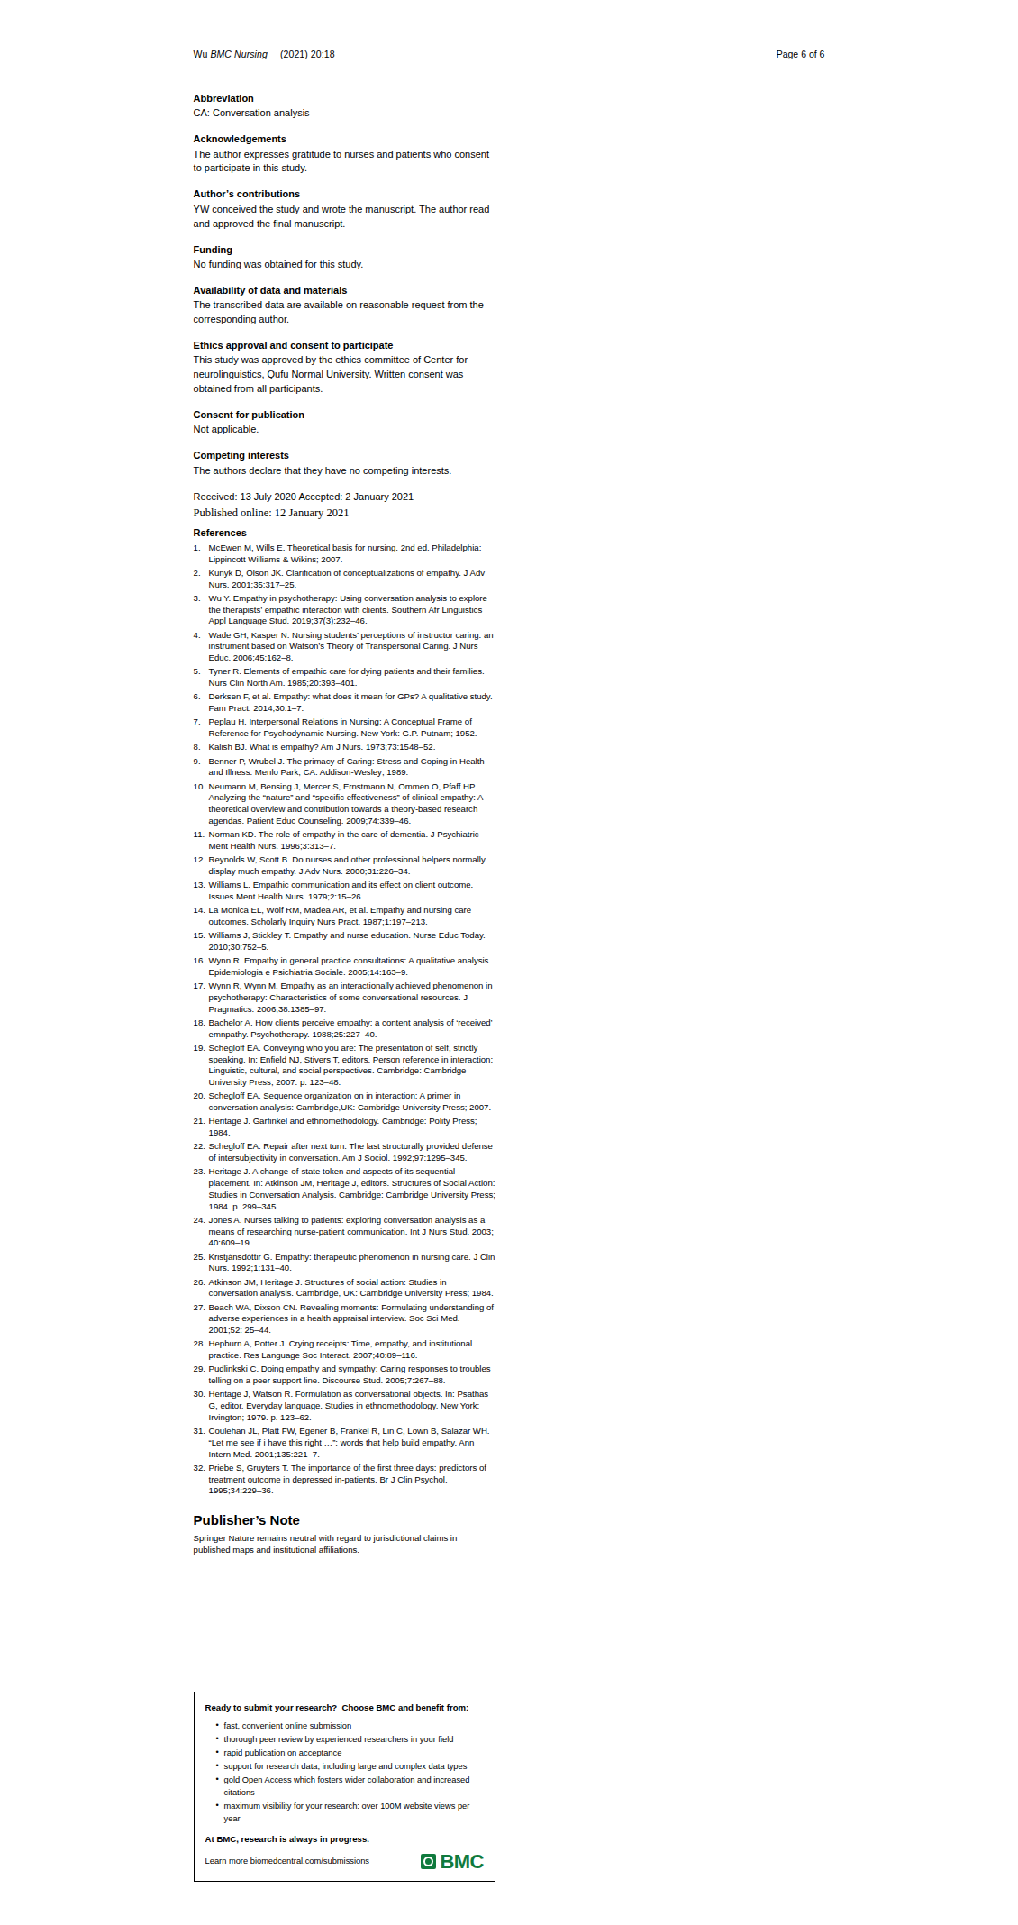Wu BMC Nursing(2021) 20:18
Page 6 of 6
Abbreviation
CA: Conversation analysis
Acknowledgements
The author expresses gratitude to nurses and patients who consent to participate in this study.
Author’s contributions
YW conceived the study and wrote the manuscript. The author read and approved the final manuscript.
Funding
No funding was obtained for this study.
Availability of data and materials
The transcribed data are available on reasonable request from the corresponding author.
Ethics approval and consent to participate
This study was approved by the ethics committee of Center for neurolinguistics, Qufu Normal University. Written consent was obtained from all participants.
Consent for publication
Not applicable.
Competing interests
The authors declare that they have no competing interests.
Received: 13 July 2020 Accepted: 2 January 2021
Published online: 12 January 2021
References
McEwen M, Wills E. Theoretical basis for nursing. 2nd ed. Philadelphia: Lippincott Williams & Wikins; 2007.
Kunyk D, Olson JK. Clarification of conceptualizations of empathy. J Adv Nurs. 2001;35:317–25.
Wu Y. Empathy in psychotherapy: Using conversation analysis to explore the therapists’ empathic interaction with clients. Southern Afr Linguistics Appl Language Stud. 2019;37(3):232–46.
Wade GH, Kasper N. Nursing students’ perceptions of instructor caring: an instrument based on Watson’s Theory of Transpersonal Caring. J Nurs Educ. 2006;45:162–8.
Tyner R. Elements of empathic care for dying patients and their families. Nurs Clin North Am. 1985;20:393–401.
Derksen F, et al. Empathy: what does it mean for GPs? A qualitative study. Fam Pract. 2014;30:1–7.
Peplau H. Interpersonal Relations in Nursing: A Conceptual Frame of Reference for Psychodynamic Nursing. New York: G.P. Putnam; 1952.
Kalish BJ. What is empathy? Am J Nurs. 1973;73:1548–52.
Benner P, Wrubel J. The primacy of Caring: Stress and Coping in Health and Illness. Menlo Park, CA: Addison-Wesley; 1989.
Neumann M, Bensing J, Mercer S, Ernstmann N, Ommen O, Pfaff HP. Analyzing the “nature” and “specific effectiveness” of clinical empathy: A theoretical overview and contribution towards a theory-based research agendas. Patient Educ Counseling. 2009;74:339–46.
Norman KD. The role of empathy in the care of dementia. J Psychiatric Ment Health Nurs. 1996;3:313–7.
Reynolds W, Scott B. Do nurses and other professional helpers normally display much empathy. J Adv Nurs. 2000;31:226–34.
Williams L. Empathic communication and its effect on client outcome. Issues Ment Health Nurs. 1979;2:15–26.
La Monica EL, Wolf RM, Madea AR, et al. Empathy and nursing care outcomes. Scholarly Inquiry Nurs Pract. 1987;1:197–213.
Williams J, Stickley T. Empathy and nurse education. Nurse Educ Today. 2010;30:752–5.
Wynn R. Empathy in general practice consultations: A qualitative analysis. Epidemiologia e Psichiatria Sociale. 2005;14:163–9.
Wynn R, Wynn M. Empathy as an interactionally achieved phenomenon in psychotherapy: Characteristics of some conversational resources. J Pragmatics. 2006;38:1385–97.
Bachelor A. How clients perceive empathy: a content analysis of ‘received’ emnpathy. Psychotherapy. 1988;25:227–40.
Schegloff EA. Conveying who you are: The presentation of self, strictly speaking. In: Enfield NJ, Stivers T, editors. Person reference in interaction: Linguistic, cultural, and social perspectives. Cambridge: Cambridge University Press; 2007. p. 123–48.
Schegloff EA. Sequence organization on in interaction: A primer in conversation analysis: Cambridge,UK: Cambridge University Press; 2007.
Heritage J. Garfinkel and ethnomethodology. Cambridge: Polity Press; 1984.
Schegloff EA. Repair after next turn: The last structurally provided defense of intersubjectivity in conversation. Am J Sociol. 1992;97:1295–345.
Heritage J. A change-of-state token and aspects of its sequential placement. In: Atkinson JM, Heritage J, editors. Structures of Social Action: Studies in Conversation Analysis. Cambridge: Cambridge University Press; 1984. p. 299–345.
Jones A. Nurses talking to patients: exploring conversation analysis as a means of researching nurse-patient communication. Int J Nurs Stud. 2003; 40:609–19.
Kristjánsdóttir G. Empathy: therapeutic phenomenon in nursing care. J Clin Nurs. 1992;1:131–40.
Atkinson JM, Heritage J. Structures of social action: Studies in conversation analysis. Cambridge, UK: Cambridge University Press; 1984.
Beach WA, Dixson CN. Revealing moments: Formulating understanding of adverse experiences in a health appraisal interview. Soc Sci Med. 2001;52: 25–44.
Hepburn A, Potter J. Crying receipts: Time, empathy, and institutional practice. Res Language Soc Interact. 2007;40:89–116.
Pudlinkski C. Doing empathy and sympathy: Caring responses to troubles telling on a peer support line. Discourse Stud. 2005;7:267–88.
Heritage J, Watson R. Formulation as conversational objects. In: Psathas G, editor. Everyday language. Studies in ethnomethodology. New York: Irvington; 1979. p. 123–62.
Coulehan JL, Platt FW, Egener B, Frankel R, Lin C, Lown B, Salazar WH. “Let me see if i have this right …”: words that help build empathy. Ann Intern Med. 2001;135:221–7.
Priebe S, Gruyters T. The importance of the first three days: predictors of treatment outcome in depressed in-patients. Br J Clin Psychol. 1995;34:229–36.
Publisher’s Note
Springer Nature remains neutral with regard to jurisdictional claims in published maps and institutional affiliations.
Ready to submit your research? Choose BMC and benefit from:
fast, convenient online submission
thorough peer review by experienced researchers in your field
rapid publication on acceptance
support for research data, including large and complex data types
gold Open Access which fosters wider collaboration and increased citations
maximum visibility for your research: over 100M website views per year
At BMC, research is always in progress.
Learn more biomedcentral.com/submissions
BMC